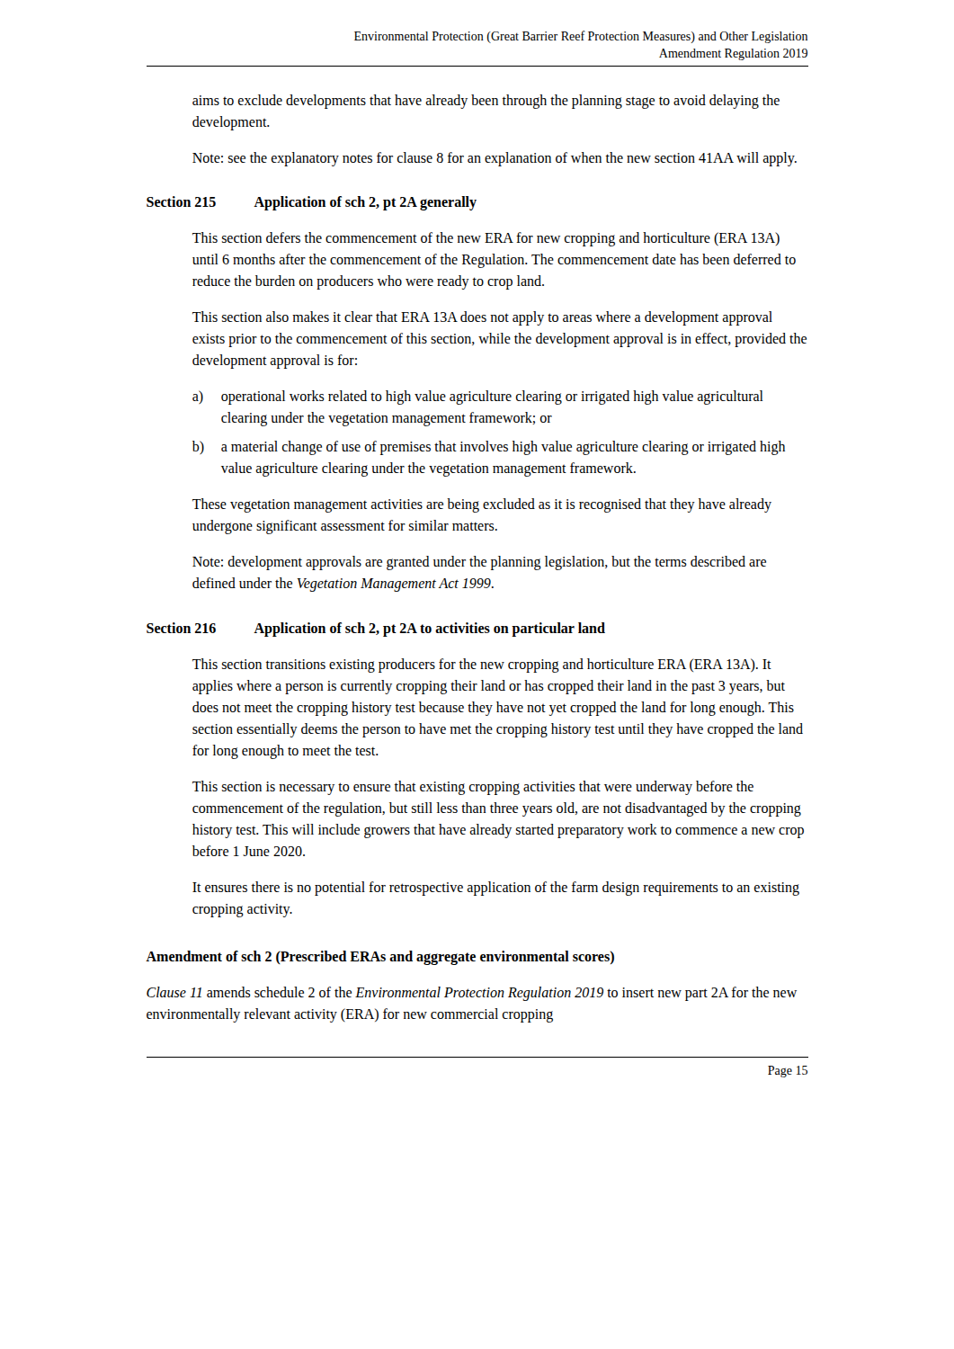Environmental Protection (Great Barrier Reef Protection Measures) and Other Legislation
Amendment Regulation 2019
aims to exclude developments that have already been through the planning stage to avoid delaying the development.
Note: see the explanatory notes for clause 8 for an explanation of when the new section 41AA will apply.
Section 215 Application of sch 2, pt 2A generally
This section defers the commencement of the new ERA for new cropping and horticulture (ERA 13A) until 6 months after the commencement of the Regulation. The commencement date has been deferred to reduce the burden on producers who were ready to crop land.
This section also makes it clear that ERA 13A does not apply to areas where a development approval exists prior to the commencement of this section, while the development approval is in effect, provided the development approval is for:
a) operational works related to high value agriculture clearing or irrigated high value agricultural clearing under the vegetation management framework; or
b) a material change of use of premises that involves high value agriculture clearing or irrigated high value agriculture clearing under the vegetation management framework.
These vegetation management activities are being excluded as it is recognised that they have already undergone significant assessment for similar matters.
Note: development approvals are granted under the planning legislation, but the terms described are defined under the Vegetation Management Act 1999.
Section 216 Application of sch 2, pt 2A to activities on particular land
This section transitions existing producers for the new cropping and horticulture ERA (ERA 13A). It applies where a person is currently cropping their land or has cropped their land in the past 3 years, but does not meet the cropping history test because they have not yet cropped the land for long enough. This section essentially deems the person to have met the cropping history test until they have cropped the land for long enough to meet the test.
This section is necessary to ensure that existing cropping activities that were underway before the commencement of the regulation, but still less than three years old, are not disadvantaged by the cropping history test. This will include growers that have already started preparatory work to commence a new crop before 1 June 2020.
It ensures there is no potential for retrospective application of the farm design requirements to an existing cropping activity.
Amendment of sch 2 (Prescribed ERAs and aggregate environmental scores)
Clause 11 amends schedule 2 of the Environmental Protection Regulation 2019 to insert new part 2A for the new environmentally relevant activity (ERA) for new commercial cropping
Page 15